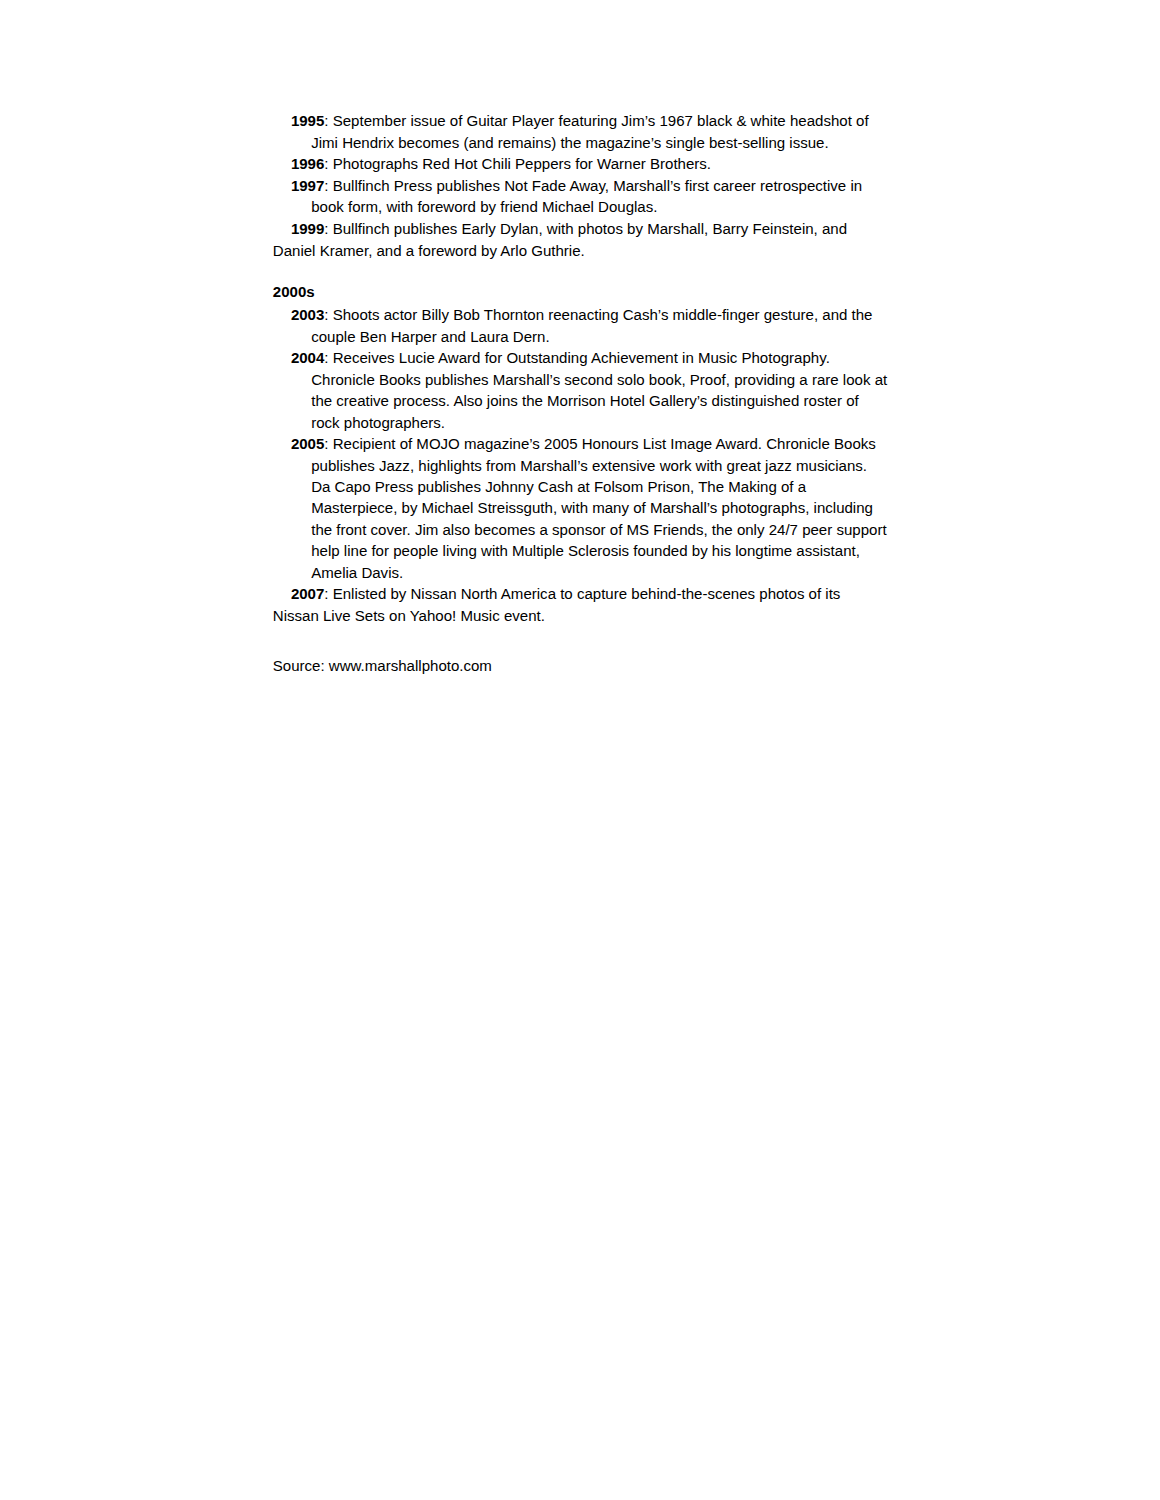1995: September issue of Guitar Player featuring Jim’s 1967 black & white headshot of Jimi Hendrix becomes (and remains) the magazine’s single best-selling issue.
1996: Photographs Red Hot Chili Peppers for Warner Brothers.
1997: Bullfinch Press publishes Not Fade Away, Marshall’s first career retrospective in book form, with foreword by friend Michael Douglas.
1999: Bullfinch publishes Early Dylan, with photos by Marshall, Barry Feinstein, and Daniel Kramer, and a foreword by Arlo Guthrie.
2000s
2003: Shoots actor Billy Bob Thornton reenacting Cash’s middle-finger gesture, and the couple Ben Harper and Laura Dern.
2004: Receives Lucie Award for Outstanding Achievement in Music Photography. Chronicle Books publishes Marshall’s second solo book, Proof, providing a rare look at the creative process. Also joins the Morrison Hotel Gallery’s distinguished roster of rock photographers.
2005: Recipient of MOJO magazine’s 2005 Honours List Image Award. Chronicle Books publishes Jazz, highlights from Marshall’s extensive work with great jazz musicians. Da Capo Press publishes Johnny Cash at Folsom Prison, The Making of a Masterpiece, by Michael Streissguth, with many of Marshall’s photographs, including the front cover. Jim also becomes a sponsor of MS Friends, the only 24/7 peer support help line for people living with Multiple Sclerosis founded by his longtime assistant, Amelia Davis.
2007: Enlisted by Nissan North America to capture behind-the-scenes photos of its Nissan Live Sets on Yahoo! Music event.
Source: www.marshallphoto.com